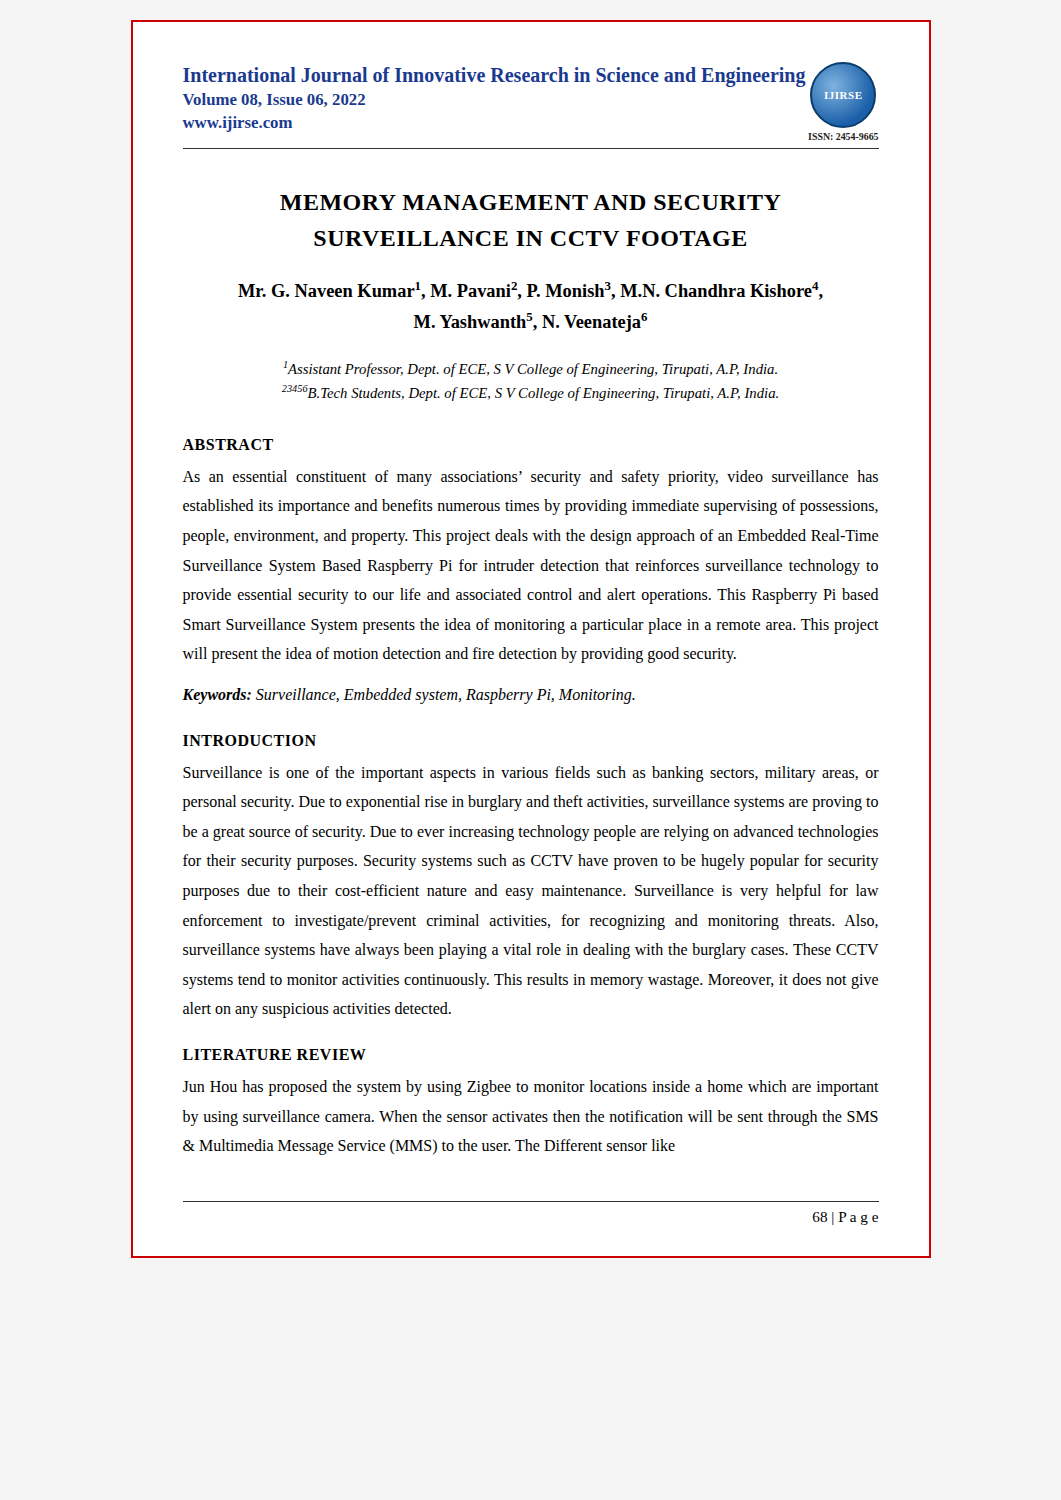International Journal of Innovative Research in Science and Engineering
Volume 08, Issue 06, 2022
www.ijirse.com
ISSN: 2454-9665
MEMORY MANAGEMENT AND SECURITY
SURVEILLANCE IN CCTV FOOTAGE
Mr. G. Naveen Kumar1, M. Pavani2, P. Monish3, M.N. Chandhra Kishore4,
M. Yashwanth5, N. Veenateja6
1Assistant Professor, Dept. of ECE, S V College of Engineering, Tirupati, A.P, India.
23456B.Tech Students, Dept. of ECE, S V College of Engineering, Tirupati, A.P, India.
ABSTRACT
As an essential constituent of many associations’ security and safety priority, video surveillance has established its importance and benefits numerous times by providing immediate supervising of possessions, people, environment, and property. This project deals with the design approach of an Embedded Real-Time Surveillance System Based Raspberry Pi for intruder detection that reinforces surveillance technology to provide essential security to our life and associated control and alert operations. This Raspberry Pi based Smart Surveillance System presents the idea of monitoring a particular place in a remote area. This project will present the idea of motion detection and fire detection by providing good security.
Keywords: Surveillance, Embedded system, Raspberry Pi, Monitoring.
INTRODUCTION
Surveillance is one of the important aspects in various fields such as banking sectors, military areas, or personal security. Due to exponential rise in burglary and theft activities, surveillance systems are proving to be a great source of security. Due to ever increasing technology people are relying on advanced technologies for their security purposes. Security systems such as CCTV have proven to be hugely popular for security purposes due to their cost-efficient nature and easy maintenance. Surveillance is very helpful for law enforcement to investigate/prevent criminal activities, for recognizing and monitoring threats. Also, surveillance systems have always been playing a vital role in dealing with the burglary cases. These CCTV systems tend to monitor activities continuously. This results in memory wastage. Moreover, it does not give alert on any suspicious activities detected.
LITERATURE REVIEW
Jun Hou has proposed the system by using Zigbee to monitor locations inside a home which are important by using surveillance camera. When the sensor activates then the notification will be sent through the SMS & Multimedia Message Service (MMS) to the user. The Different sensor like
68 | P a g e